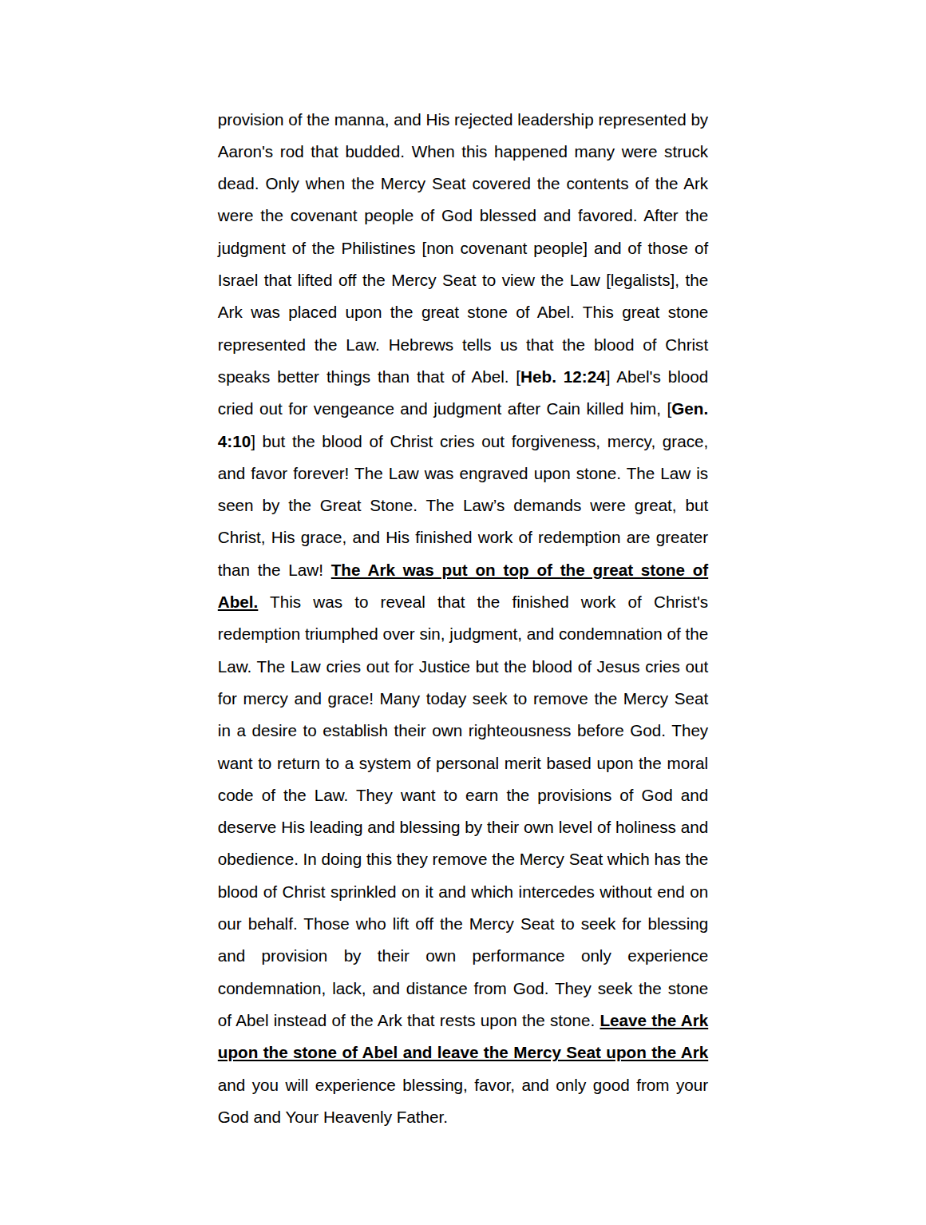provision of the manna, and His rejected leadership represented by Aaron's rod that budded. When this happened many were struck dead. Only when the Mercy Seat covered the contents of the Ark were the covenant people of God blessed and favored. After the judgment of the Philistines [non covenant people] and of those of Israel that lifted off the Mercy Seat to view the Law [legalists], the Ark was placed upon the great stone of Abel. This great stone represented the Law. Hebrews tells us that the blood of Christ speaks better things than that of Abel. [Heb. 12:24] Abel's blood cried out for vengeance and judgment after Cain killed him, [Gen. 4:10] but the blood of Christ cries out forgiveness, mercy, grace, and favor forever! The Law was engraved upon stone. The Law is seen by the Great Stone. The Law’s demands were great, but Christ, His grace, and His finished work of redemption are greater than the Law! The Ark was put on top of the great stone of Abel. This was to reveal that the finished work of Christ's redemption triumphed over sin, judgment, and condemnation of the Law. The Law cries out for Justice but the blood of Jesus cries out for mercy and grace! Many today seek to remove the Mercy Seat in a desire to establish their own righteousness before God. They want to return to a system of personal merit based upon the moral code of the Law. They want to earn the provisions of God and deserve His leading and blessing by their own level of holiness and obedience. In doing this they remove the Mercy Seat which has the blood of Christ sprinkled on it and which intercedes without end on our behalf. Those who lift off the Mercy Seat to seek for blessing and provision by their own performance only experience condemnation, lack, and distance from God. They seek the stone of Abel instead of the Ark that rests upon the stone. Leave the Ark upon the stone of Abel and leave the Mercy Seat upon the Ark and you will experience blessing, favor, and only good from your God and Your Heavenly Father.